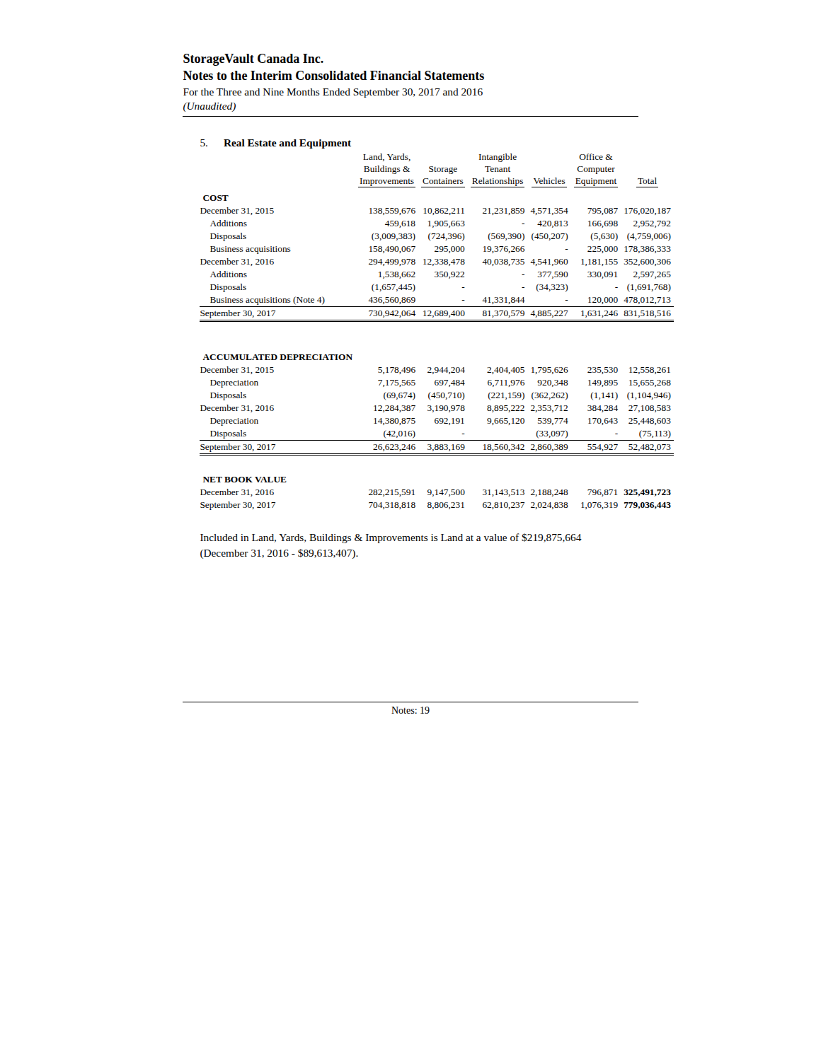StorageVault Canada Inc.
Notes to the Interim Consolidated Financial Statements
For the Three and Nine Months Ended September 30, 2017 and 2016
(Unaudited)
5. Real Estate and Equipment
| | Land, Yards, | | Intangible | | Office & | |
| --- | --- | --- | --- | --- | --- | --- |
| | Buildings & | Storage | Tenant | | Computer | |
| | Improvements | Containers | Relationships | Vehicles | Equipment | Total |
| COST | |
| December 31, 2015 | 138,559,676 | 10,862,211 | 21,231,859 | 4,571,354 | 795,087 | 176,020,187 |
| Additions | 459,618 | 1,905,663 | - | 420,813 | 166,698 | 2,952,792 |
| Disposals | (3,009,383) | (724,396) | (569,390) | (450,207) | (5,630) | (4,759,006) |
| Business acquisitions | 158,490,067 | 295,000 | 19,376,266 | - | 225,000 | 178,386,333 |
| December 31, 2016 | 294,499,978 | 12,338,478 | 40,038,735 | 4,541,960 | 1,181,155 | 352,600,306 |
| Additions | 1,538,662 | 350,922 | - | 377,590 | 330,091 | 2,597,265 |
| Disposals | (1,657,445) | - | - | (34,323) | - | (1,691,768) |
| Business acquisitions (Note 4) | 436,560,869 | - | 41,331,844 | - | 120,000 | 478,012,713 |
| September 30, 2017 | 730,942,064 | 12,689,400 | 81,370,579 | 4,885,227 | 1,631,246 | 831,518,516 |
| ACCUMULATED DEPRECIATION | |
| December 31, 2015 | 5,178,496 | 2,944,204 | 2,404,405 | 1,795,626 | 235,530 | 12,558,261 |
| Depreciation | 7,175,565 | 697,484 | 6,711,976 | 920,348 | 149,895 | 15,655,268 |
| Disposals | (69,674) | (450,710) | (221,159) | (362,262) | (1,141) | (1,104,946) |
| December 31, 2016 | 12,284,387 | 3,190,978 | 8,895,222 | 2,353,712 | 384,284 | 27,108,583 |
| Depreciation | 14,380,875 | 692,191 | 9,665,120 | 539,774 | 170,643 | 25,448,603 |
| Disposals | (42,016) | - | | (33,097) | - | (75,113) |
| September 30, 2017 | 26,623,246 | 3,883,169 | 18,560,342 | 2,860,389 | 554,927 | 52,482,073 |
| NET BOOK VALUE | |
| December 31, 2016 | 282,215,591 | 9,147,500 | 31,143,513 | 2,188,248 | 796,871 | 325,491,723 |
| September 30, 2017 | 704,318,818 | 8,806,231 | 62,810,237 | 2,024,838 | 1,076,319 | 779,036,443 |
Included in Land, Yards, Buildings & Improvements is Land at a value of $219,875,664 (December 31, 2016 - $89,613,407).
Notes: 19